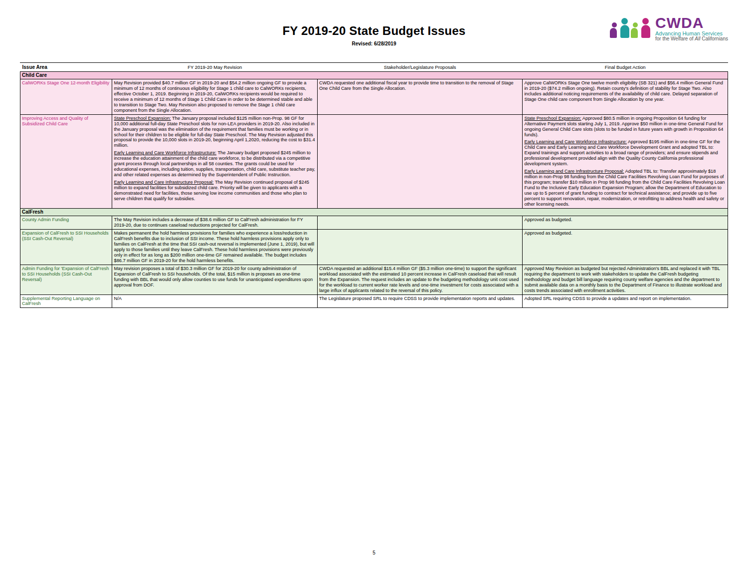FY 2019-20 State Budget Issues
Revised: 6/28/2019
CWDA
Advancing Human Services
for the Welfare of All Californians
| Issue Area | FY 2019-20 May Revision | Stakeholder/Legislature Proposals | Final Budget Action |
| --- | --- | --- | --- |
| Child Care |
| CalWORKs Stage One 12-month Eligibility | May Revision provided $40.7 million GF in 2019-20 and $54.2 million ongoing GF to provide a minimum of 12 months of continuous eligibility for Stage 1 child care to CalWORKs recipients, effective October 1, 2019. Beginning in 2019-20, CalWORKs recipients would be required to receive a minimum of 12 months of Stage 1 Child Care in order to be determined stable and able to transition to Stage Two. May Revision also proposed to remove the Stage 1 child care component from the Single Allocation. | CWDA requested one additional fiscal year to provide time to transition to the removal of Stage One Child Care from the Single Allocation. | Approve CalWORKs Stage One twelve month eligibility (SB 321) and $56.4 million General Fund in 2019-20 ($74.2 million ongoing). Retain county's definition of stability for Stage Two. Also includes additional noticing requirements of the availability of child care. Delayed separation of Stage One child care component from Single Allocation by one year. |
| Improving Access and Quality of Subsidized Child Care | State Preschool Expansion: The January proposal included $125 million non-Prop. 98 GF for 10,000 additional full-day State Preschool slots for non-LEA providers in 2019-20. Also included in the January proposal was the elimination of the requirement that families must be working or in school for their children to be eligible for full-day State Preschool. The May Revision adjusted this proposal to provide the 10,000 slots in 2019-20, beginning April 1,2020, reducing the cost to $31.4 million. Early Learning and Care Workforce Infrastructure: The January budget proposed $245 million to increase the education attainment of the child care workforce, to be distributed via a competitive grant process through local partnerships in all 58 counties. The grants could be used for educational expenses, including tuition, supplies, transportation, child care, substitute teacher pay, and other related expenses as determined by the Superintendent of Public Instruction. Early Learning and Care Infrastructure Proposal: The May Revision continued proposal of $245 million to expand facilities for subsidized child care. Priority will be given to applicants with a demonstrated need for facilities, those serving low income communities and those who plan to serve children that qualify for subsidies. | | State Preschool Expansion: Approved $80.5 million in ongoing Proposition 64 funding for Alternative Payment slots starting July 1, 2019. Approve $50 million in one-time General Fund for ongoing General Child Care slots (slots to be funded in future years with growth in Proposition 64 funds). Early Learning and Care Workforce Infrastructure: Approved $195 million in one-time GF for the Child Care and Early Learning and Care Workforce Development Grant and adopted TBL to: Expand trainings and support activities to a broad range of providers; and ensure stipends and professional development provided align with the Quality County California professional development system. Early Learning and Care Infrastructure Proposal: Adopted TBL to: Transfer approximately $18 million in non-Prop 98 funding from the Child Care Facilities Revolving Loan Fund for purposes of this program; transfer $10 million in Prop 98 funding from the Child Care Facilities Revolving Loan Fund to the Inclusive Early Education Expansion Program; allow the Department of Education to use up to 5 percent of grant funding to contract for technical assistance; and provide up to five percent to support renovation, repair, modernization, or retrofitting to address health and safety or other licensing needs. |
| CalFresh |
| County Admin Funding | The May Revision includes a decrease of $38.6 million GF to CalFresh administration for FY 2019-20, due to continues caseload reductions projected for CalFresh. | | Approved as budgeted. |
| Expansion of CalFresh to SSI Households (SSI Cash-Out Reversal) | Makes permanent the hold harmless provisions for families who experience a loss/reduction in CalFresh benefits due to inclusion of SSI income. These hold harmless provisions apply only to families on CalFresh at the time that SSI cash-out reversal is implemented (June 1, 2019), but will apply to those families until they leave CalFresh. These hold harmless provisions were previously only in effect for as long as $200 million one-time GF remained available. The budget includes $86.7 million GF in 2019-20 for the hold harmless benefits. | | Approved as budgeted. |
| Admin Funding for 'Expansion of CalFresh to SSI Households (SSI Cash-Out Reversal) | May revision proposes a total of $30.3 million GF for 2019-20 for county administration of Expansion of CalFresh to SSI households. Of the total, $15 million is proposes as one-time funding with BBL that would only allow counties to use funds for unanticipated expenditures upon approval from DOF. | CWDA requested an additional $15.4 million GF ($5.3 million one-time) to support the significant workload associated with the estimated 10 percent increase in CalFresh caseload that will result from the Expansion. The request includes an update to the budgeting methodology unit cost used for the workload to current worker rate levels and one-time investment for costs associated with a large influx of applicants related to the reversal of this policy. | Approved May Revision as budgeted but rejected Administration's BBL and replaced it with TBL requiring the department to work with stakeholders to update the CalFresh budgeting methodology and budget bill language requiring county welfare agencies and the department to submit available data on a monthly basis to the Department of Finance to illustrate workload and costs trends associated with enrollment activities. |
| Supplemental Reporting Language on CalFresh | N/A | The Legislature proposed SRL to require CDSS to provide implementation reports and updates. | Adopted SRL requiring CDSS to provide a updates and report on implementation. |
5